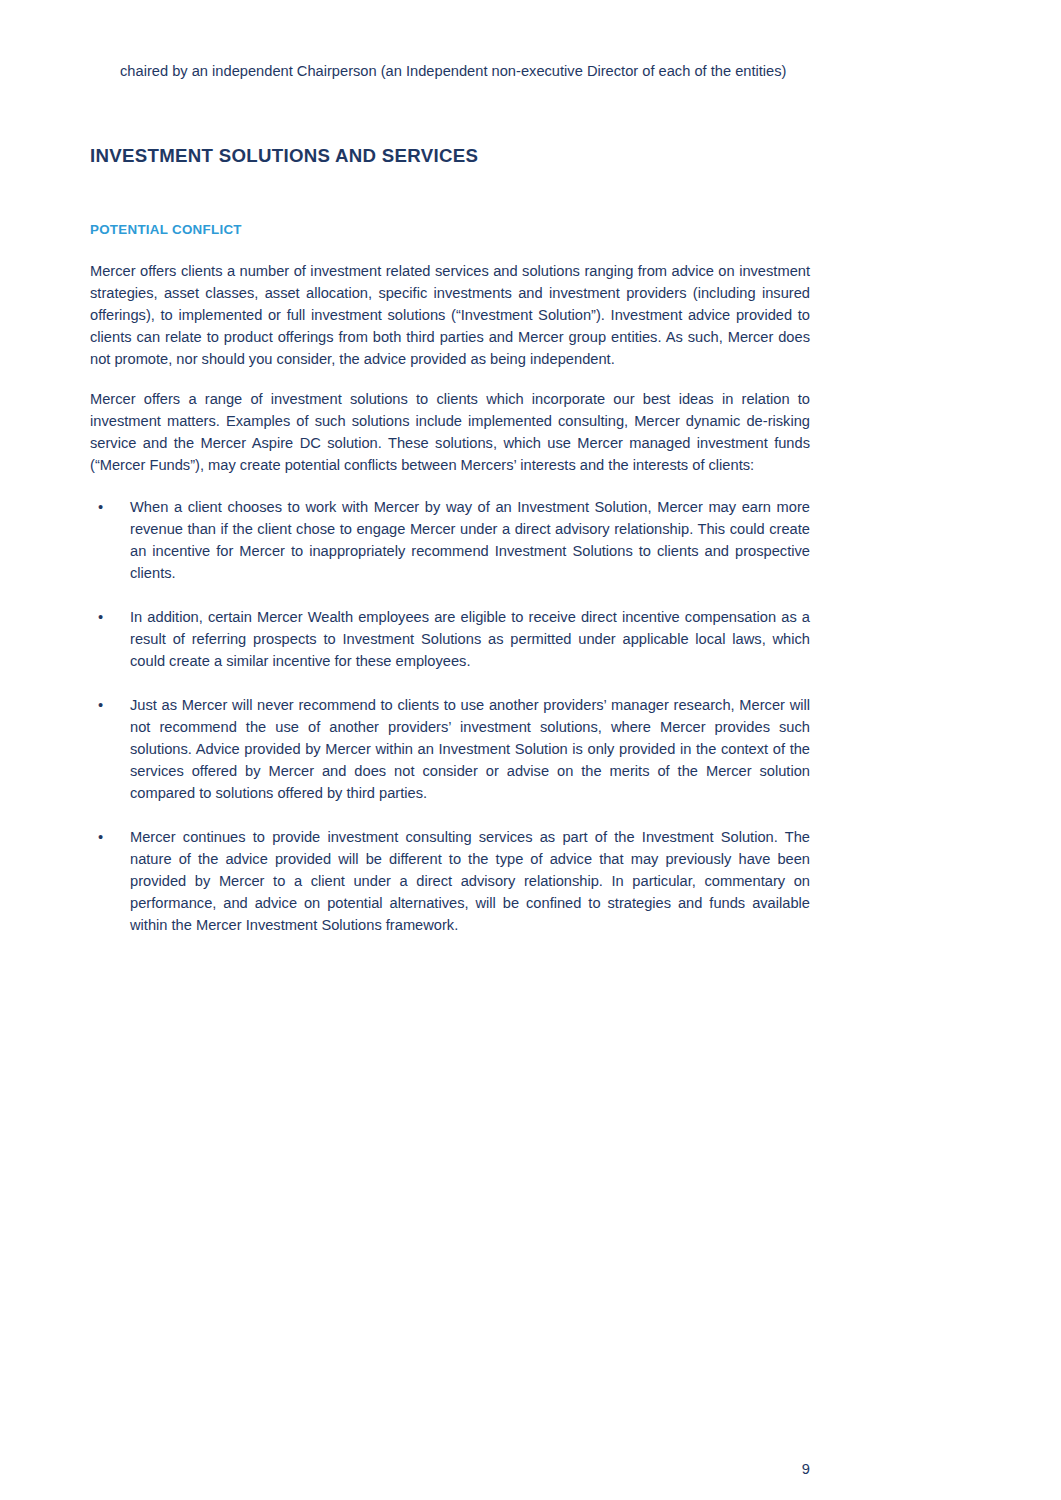chaired by an independent Chairperson (an Independent non-executive Director of each of the entities)
INVESTMENT SOLUTIONS AND SERVICES
POTENTIAL CONFLICT
Mercer offers clients a number of investment related services and solutions ranging from advice on investment strategies, asset classes, asset allocation, specific investments and investment providers (including insured offerings), to implemented or full investment solutions (“Investment Solution”). Investment advice provided to clients can relate to product offerings from both third parties and Mercer group entities. As such, Mercer does not promote, nor should you consider, the advice provided as being independent.
Mercer offers a range of investment solutions to clients which incorporate our best ideas in relation to investment matters. Examples of such solutions include implemented consulting, Mercer dynamic de-risking service and the Mercer Aspire DC solution. These solutions, which use Mercer managed investment funds (“Mercer Funds”), may create potential conflicts between Mercers’ interests and the interests of clients:
When a client chooses to work with Mercer by way of an Investment Solution, Mercer may earn more revenue than if the client chose to engage Mercer under a direct advisory relationship. This could create an incentive for Mercer to inappropriately recommend Investment Solutions to clients and prospective clients.
In addition, certain Mercer Wealth employees are eligible to receive direct incentive compensation as a result of referring prospects to Investment Solutions as permitted under applicable local laws, which could create a similar incentive for these employees.
Just as Mercer will never recommend to clients to use another providers’ manager research, Mercer will not recommend the use of another providers’ investment solutions, where Mercer provides such solutions. Advice provided by Mercer within an Investment Solution is only provided in the context of the services offered by Mercer and does not consider or advise on the merits of the Mercer solution compared to solutions offered by third parties.
Mercer continues to provide investment consulting services as part of the Investment Solution. The nature of the advice provided will be different to the type of advice that may previously have been provided by Mercer to a client under a direct advisory relationship. In particular, commentary on performance, and advice on potential alternatives, will be confined to strategies and funds available within the Mercer Investment Solutions framework.
9